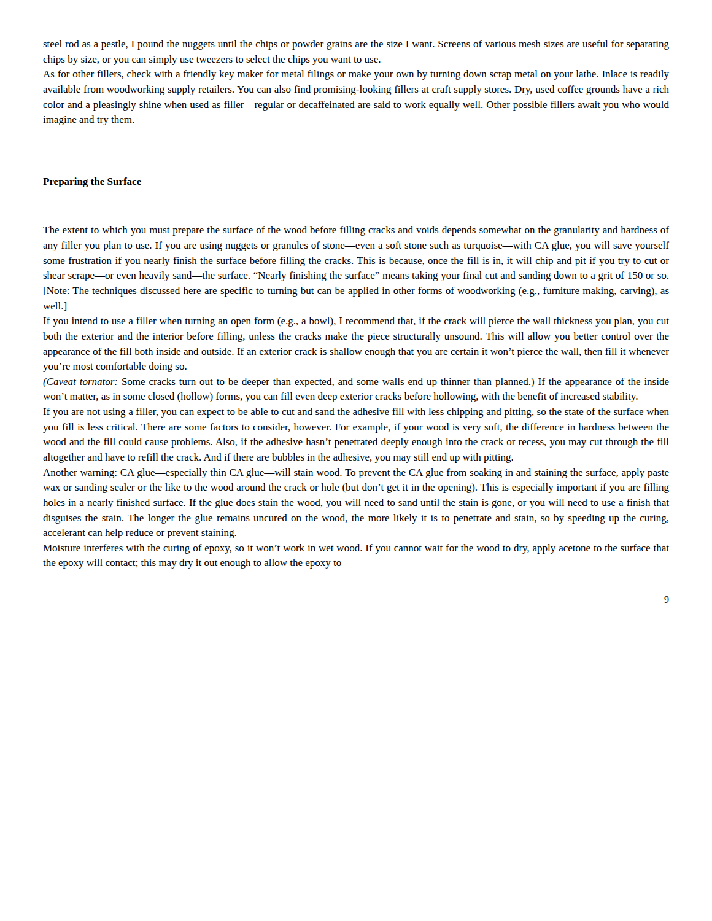steel rod as a pestle, I pound the nuggets until the chips or powder grains are the size I want. Screens of various mesh sizes are useful for separating chips by size, or you can simply use tweezers to select the chips you want to use.
As for other fillers, check with a friendly key maker for metal filings or make your own by turning down scrap metal on your lathe. Inlace is readily available from woodworking supply retailers. You can also find promising-looking fillers at craft supply stores. Dry, used coffee grounds have a rich color and a pleasingly shine when used as filler—regular or decaffeinated are said to work equally well. Other possible fillers await you who would imagine and try them.
Preparing the Surface
The extent to which you must prepare the surface of the wood before filling cracks and voids depends somewhat on the granularity and hardness of any filler you plan to use. If you are using nuggets or granules of stone—even a soft stone such as turquoise—with CA glue, you will save yourself some frustration if you nearly finish the surface before filling the cracks. This is because, once the fill is in, it will chip and pit if you try to cut or shear scrape—or even heavily sand—the surface. “Nearly finishing the surface” means taking your final cut and sanding down to a grit of 150 or so. [Note: The techniques discussed here are specific to turning but can be applied in other forms of woodworking (e.g., furniture making, carving), as well.]
If you intend to use a filler when turning an open form (e.g., a bowl), I recommend that, if the crack will pierce the wall thickness you plan, you cut both the exterior and the interior before filling, unless the cracks make the piece structurally unsound. This will allow you better control over the appearance of the fill both inside and outside. If an exterior crack is shallow enough that you are certain it won’t pierce the wall, then fill it whenever you’re most comfortable doing so.
(Caveat tornator: Some cracks turn out to be deeper than expected, and some walls end up thinner than planned.) If the appearance of the inside won’t matter, as in some closed (hollow) forms, you can fill even deep exterior cracks before hollowing, with the benefit of increased stability.
If you are not using a filler, you can expect to be able to cut and sand the adhesive fill with less chipping and pitting, so the state of the surface when you fill is less critical. There are some factors to consider, however. For example, if your wood is very soft, the difference in hardness between the wood and the fill could cause problems. Also, if the adhesive hasn’t penetrated deeply enough into the crack or recess, you may cut through the fill altogether and have to refill the crack. And if there are bubbles in the adhesive, you may still end up with pitting.
Another warning: CA glue—especially thin CA glue—will stain wood. To prevent the CA glue from soaking in and staining the surface, apply paste wax or sanding sealer or the like to the wood around the crack or hole (but don’t get it in the opening). This is especially important if you are filling holes in a nearly finished surface. If the glue does stain the wood, you will need to sand until the stain is gone, or you will need to use a finish that disguises the stain. The longer the glue remains uncured on the wood, the more likely it is to penetrate and stain, so by speeding up the curing, accelerant can help reduce or prevent staining.
Moisture interferes with the curing of epoxy, so it won’t work in wet wood. If you cannot wait for the wood to dry, apply acetone to the surface that the epoxy will contact; this may dry it out enough to allow the epoxy to
9